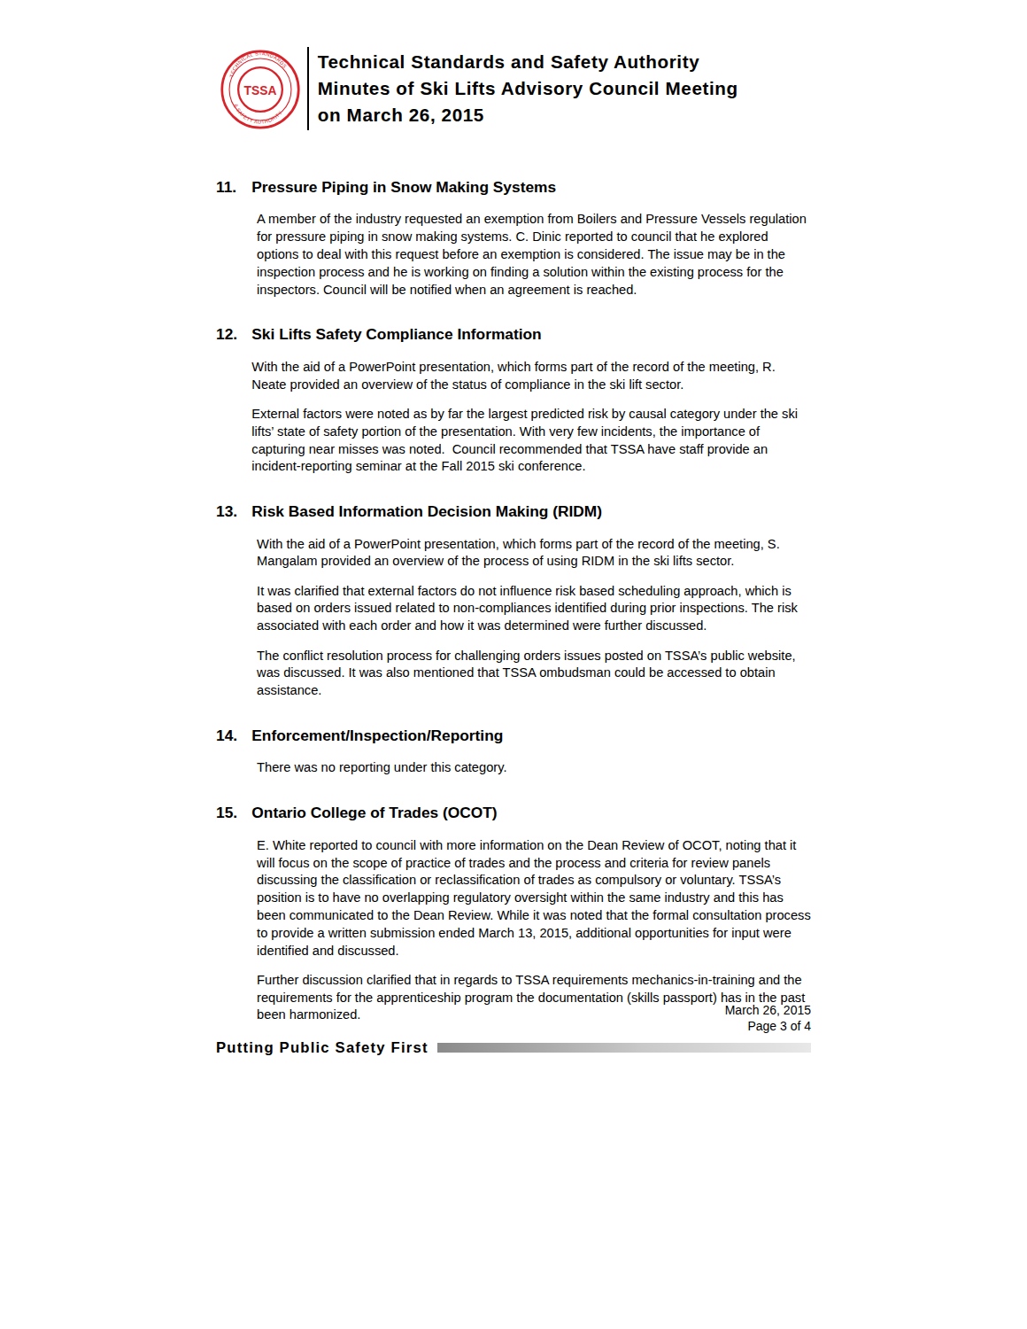TSSA TECHNICAL STANDARDS & SAFETY AUTHORITY
Technical Standards and Safety Authority
Minutes of Ski Lifts Advisory Council Meeting
on March 26, 2015
11. Pressure Piping in Snow Making Systems
A member of the industry requested an exemption from Boilers and Pressure Vessels regulation for pressure piping in snow making systems. C. Dinic reported to council that he explored options to deal with this request before an exemption is considered. The issue may be in the inspection process and he is working on finding a solution within the existing process for the inspectors. Council will be notified when an agreement is reached.
12. Ski Lifts Safety Compliance Information
With the aid of a PowerPoint presentation, which forms part of the record of the meeting, R. Neate provided an overview of the status of compliance in the ski lift sector.
External factors were noted as by far the largest predicted risk by causal category under the ski lifts’ state of safety portion of the presentation. With very few incidents, the importance of capturing near misses was noted. Council recommended that TSSA have staff provide an incident-reporting seminar at the Fall 2015 ski conference.
13. Risk Based Information Decision Making (RIDM)
With the aid of a PowerPoint presentation, which forms part of the record of the meeting, S. Mangalam provided an overview of the process of using RIDM in the ski lifts sector.
It was clarified that external factors do not influence risk based scheduling approach, which is based on orders issued related to non-compliances identified during prior inspections. The risk associated with each order and how it was determined were further discussed.
The conflict resolution process for challenging orders issues posted on TSSA’s public website, was discussed. It was also mentioned that TSSA ombudsman could be accessed to obtain assistance.
14. Enforcement/Inspection/Reporting
There was no reporting under this category.
15. Ontario College of Trades (OCOT)
E. White reported to council with more information on the Dean Review of OCOT, noting that it will focus on the scope of practice of trades and the process and criteria for review panels discussing the classification or reclassification of trades as compulsory or voluntary. TSSA’s position is to have no overlapping regulatory oversight within the same industry and this has been communicated to the Dean Review. While it was noted that the formal consultation process to provide a written submission ended March 13, 2015, additional opportunities for input were identified and discussed.
Further discussion clarified that in regards to TSSA requirements mechanics-in-training and the requirements for the apprenticeship program the documentation (skills passport) has in the past been harmonized.
March 26, 2015
Page 3 of 4
Putting Public Safety First